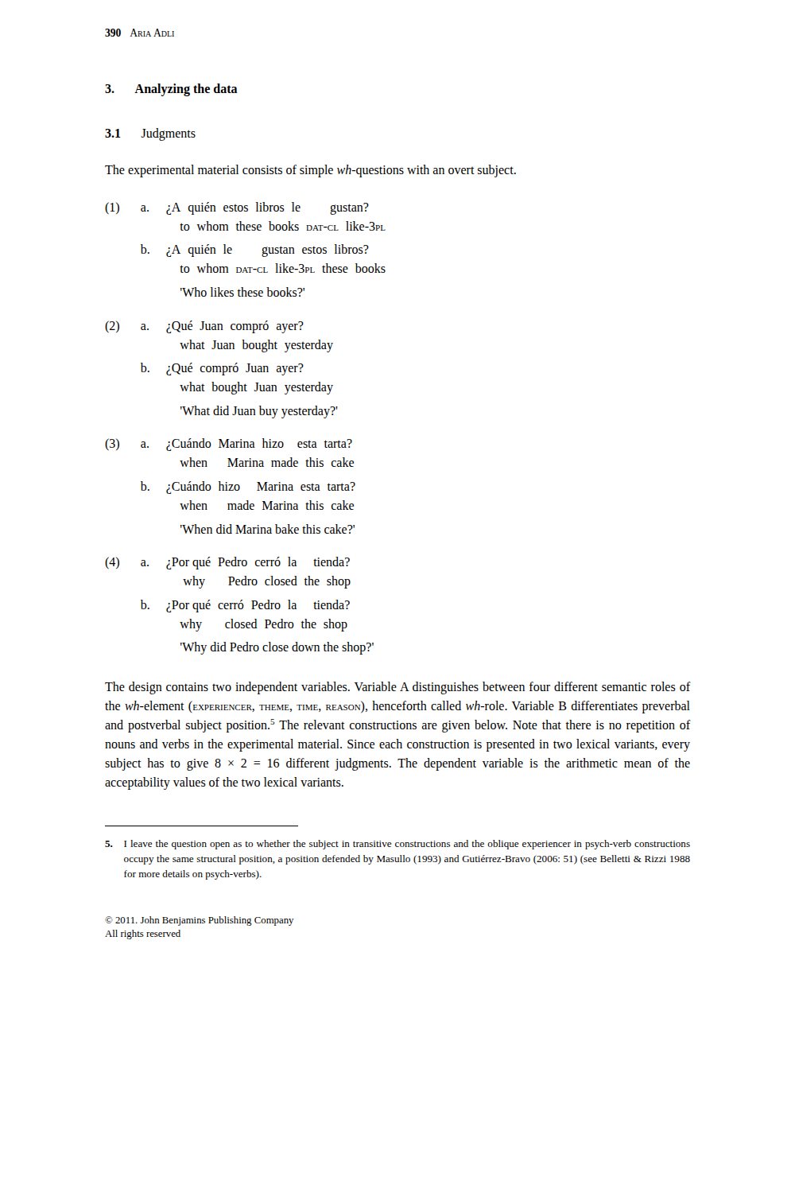390 Aria Adli
3. Analyzing the data
3.1 Judgments
The experimental material consists of simple wh-questions with an overt subject.
(1)
a.
¿A quién estos libros le gustan?
to whom these books dat-cl like-3pl
b.
¿A quién le gustan estos libros?
to whom dat-cl like-3pl these books
'Who likes these books?'
(2)
a.
¿Qué Juan compró ayer?
what Juan bought yesterday
b.
¿Qué compró Juan ayer?
what bought Juan yesterday
'What did Juan buy yesterday?'
(3)
a.
¿Cuándo Marina hizo esta tarta?
when Marina made this cake
b.
¿Cuándo hizo Marina esta tarta?
when made Marina this cake
'When did Marina bake this cake?'
(4)
a.
¿Por qué Pedro cerró la tienda?
why Pedro closed the shop
b.
¿Por qué cerró Pedro la tienda?
why closed Pedro the shop
'Why did Pedro close down the shop?'
The design contains two independent variables. Variable A distinguishes between four different semantic roles of the wh-element (experiencer, theme, time, reason), henceforth called wh-role. Variable B differentiates preverbal and postverbal subject position.5 The relevant constructions are given below. Note that there is no repetition of nouns and verbs in the experimental material. Since each construction is presented in two lexical variants, every subject has to give 8 × 2 = 16 different judgments. The dependent variable is the arithmetic mean of the acceptability values of the two lexical variants.
5.
I leave the question open as to whether the subject in transitive constructions and the oblique experiencer in psych-verb constructions occupy the same structural position, a position defended by Masullo (1993) and Gutiérrez-Bravo (2006: 51) (see Belletti & Rizzi 1988 for more details on psych-verbs).
© 2011. John Benjamins Publishing Company
All rights reserved